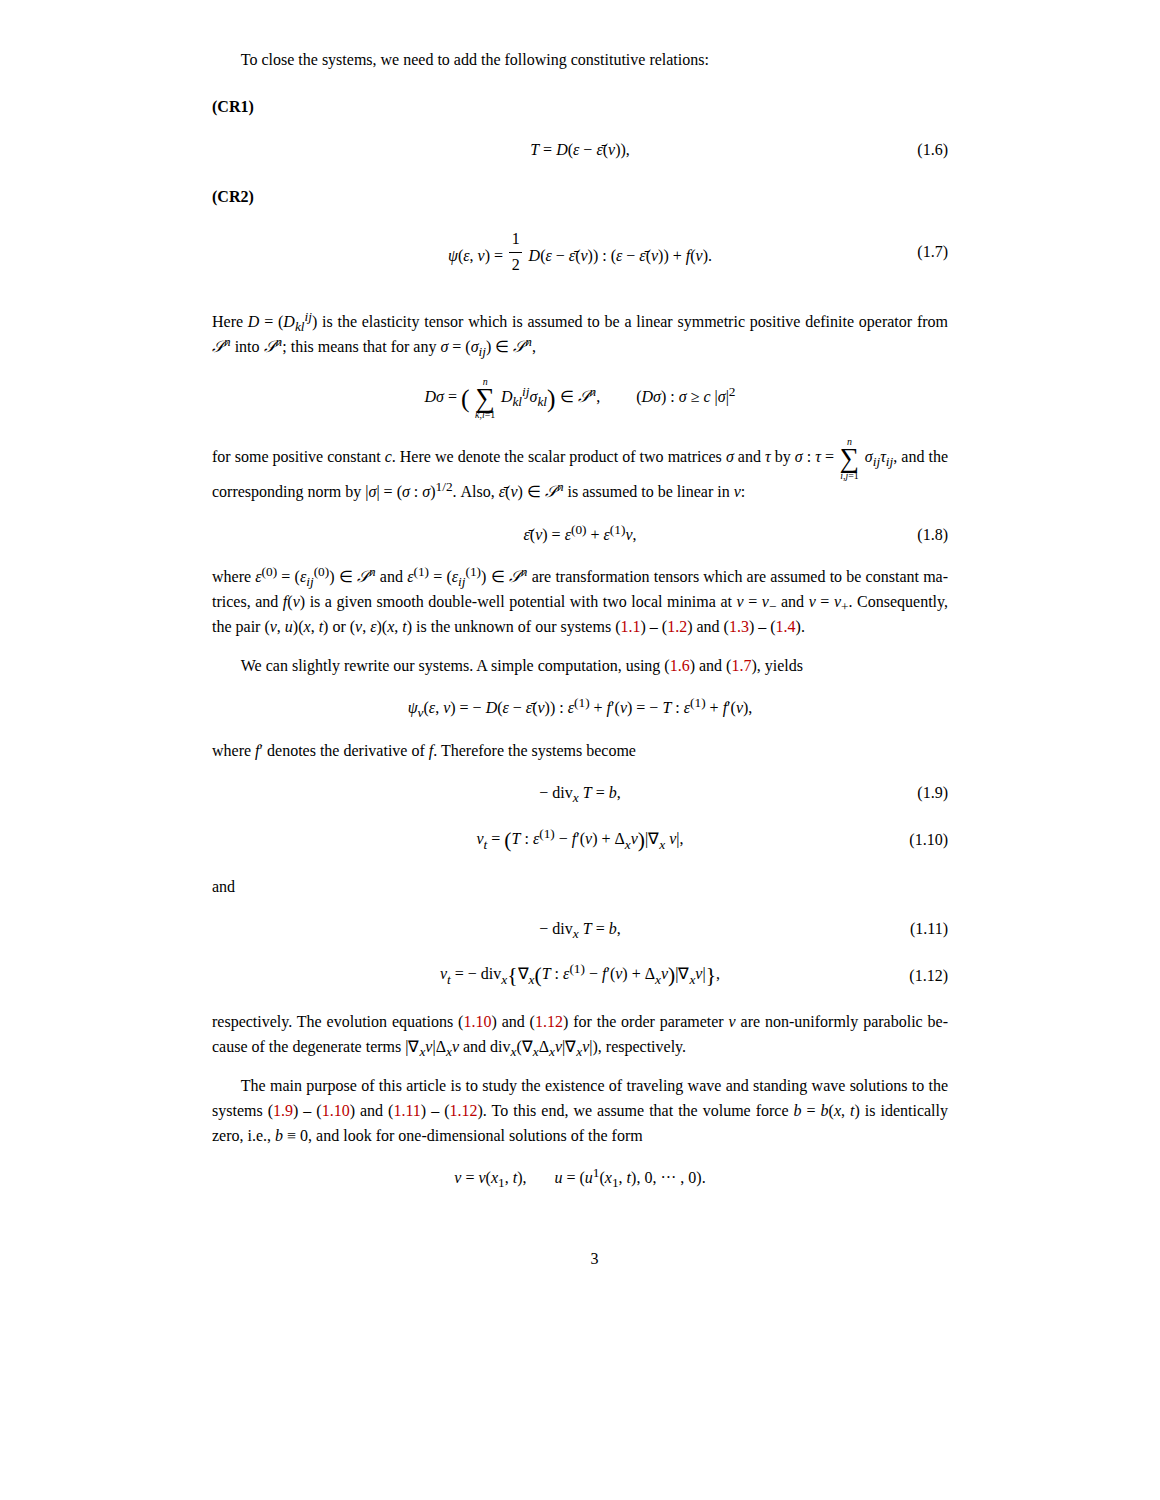To close the systems, we need to add the following constitutive relations:
(CR1)
T = D(ε − ε̄(v)),
(1.6)
(CR2)
ψ(ε, v) = 12 D(ε − ε̄(v)) : (ε − ε̄(v)) + f(v).
(1.7)
Here D = (Dklij) is the elasticity tensor which is assumed to be a linear symmetric positive definite operator from 𝒮n into 𝒮n; this means that for any σ = (σij) ∈ 𝒮n,
Dσ = ( n∑k,l=1 Dklijσkl) ∈ 𝒮n, (Dσ) : σ ≥ c |σ|2
for some positive constant c. Here we denote the scalar product of two matrices σ and τ by σ : τ = n∑i,j=1 σijτij, and the corresponding norm by |σ| = (σ : σ)1/2. Also, ε̄(v) ∈ 𝒮n is assumed to be linear in v:
ε̄(v) = ε(0) + ε(1)v,
(1.8)
where ε(0) = (εij(0)) ∈ 𝒮n and ε(1) = (εij(1)) ∈ 𝒮n are transformation tensors which are assumed to be constant matrices, and f(v) is a given smooth double-well potential with two local minima at v = v− and v = v+. Consequently, the pair (v, u)(x, t) or (v, ε)(x, t) is the unknown of our systems (1.1) – (1.2) and (1.3) – (1.4).
We can slightly rewrite our systems. A simple computation, using (1.6) and (1.7), yields
ψv(ε, v) = − D(ε − ε̄(v)) : ε(1) + f′(v) = − T : ε(1) + f′(v),
where f′ denotes the derivative of f. Therefore the systems become
− divx T = b,
(1.9)
vt = (T : ε(1) − f′(v) + Δxv)|∇x v|,
(1.10)
and
− divx T = b,
(1.11)
vt = − divx{∇x(T : ε(1) − f′(v) + Δxv)|∇xv|},
(1.12)
respectively. The evolution equations (1.10) and (1.12) for the order parameter v are non-uniformly parabolic because of the degenerate terms |∇xv|Δxv and divx(∇xΔxv|∇xv|), respectively.
The main purpose of this article is to study the existence of traveling wave and standing wave solutions to the systems (1.9) – (1.10) and (1.11) – (1.12). To this end, we assume that the volume force b = b(x, t) is identically zero, i.e., b ≡ 0, and look for one-dimensional solutions of the form
v = v(x1, t), u = (u1(x1, t), 0, ··· , 0).
3